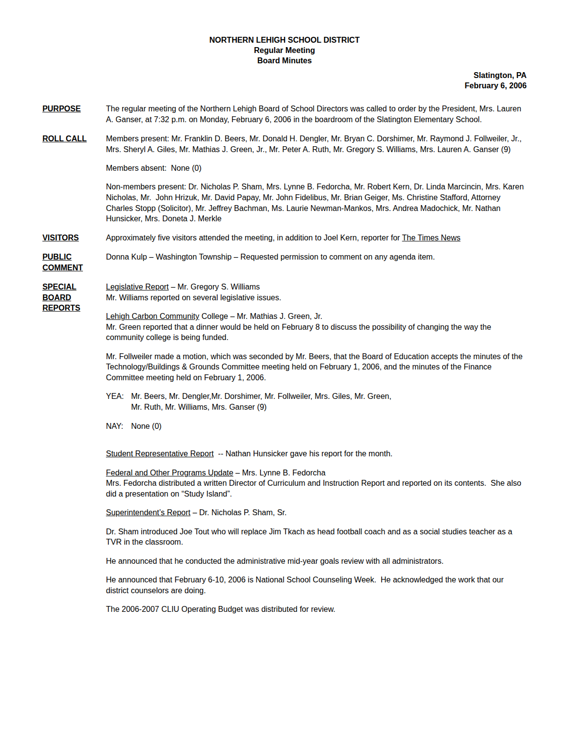NORTHERN LEHIGH SCHOOL DISTRICT
Regular Meeting
Board Minutes
Slatington, PA
February 6, 2006
| PURPOSE | The regular meeting of the Northern Lehigh Board of School Directors was called to order by the President, Mrs. Lauren A. Ganser, at 7:32 p.m. on Monday, February 6, 2006 in the boardroom of the Slatington Elementary School. |
| ROLL CALL | Members present: Mr. Franklin D. Beers, Mr. Donald H. Dengler, Mr. Bryan C. Dorshimer, Mr. Raymond J. Follweiler, Jr., Mrs. Sheryl A. Giles, Mr. Mathias J. Green, Jr., Mr. Peter A. Ruth, Mr. Gregory S. Williams, Mrs. Lauren A. Ganser (9) Members absent: None (0) Non-members present: Dr. Nicholas P. Sham, Mrs. Lynne B. Fedorcha, Mr. Robert Kern, Dr. Linda Marcincin, Mrs. Karen Nicholas, Mr. John Hrizuk, Mr. David Papay, Mr. John Fidelibus, Mr. Brian Geiger, Ms. Christine Stafford, Attorney Charles Stopp (Solicitor), Mr. Jeffrey Bachman, Ms. Laurie Newman-Mankos, Mrs. Andrea Madochick, Mr. Nathan Hunsicker, Mrs. Doneta J. Merkle |
| VISITORS | Approximately five visitors attended the meeting, in addition to Joel Kern, reporter for The Times News |
| PUBLIC COMMENT | Donna Kulp – Washington Township – Requested permission to comment on any agenda item. |
| SPECIAL BOARD REPORTS | Legislative Report – Mr. Gregory S. Williams Mr. Williams reported on several legislative issues. Lehigh Carbon Community College – Mr. Mathias J. Green, Jr. Mr. Green reported that a dinner would be held on February 8 to discuss the possibility of changing the way the community college is being funded. Mr. Follweiler made a motion, which was seconded by Mr. Beers, that the Board of Education accepts the minutes of the Technology/Buildings & Grounds Committee meeting held on February 1, 2006, and the minutes of the Finance Committee meeting held on February 1, 2006. / YEA: / Mr. Beers, Mr. Dengler,Mr. Dorshimer, Mr. Follweiler, Mrs. Giles, Mr. Green, Mr. Ruth, Mr. Williams, Mrs. Ganser (9) / / NAY: / None (0) / Student Representative Report -- Nathan Hunsicker gave his report for the month. Federal and Other Programs Update – Mrs. Lynne B. Fedorcha Mrs. Fedorcha distributed a written Director of Curriculum and Instruction Report and reported on its contents. She also did a presentation on “Study Island”. Superintendent’s Report – Dr. Nicholas P. Sham, Sr. Dr. Sham introduced Joe Tout who will replace Jim Tkach as head football coach and as a social studies teacher as a TVR in the classroom. He announced that he conducted the administrative mid-year goals review with all administrators. He announced that February 6-10, 2006 is National School Counseling Week. He acknowledged the work that our district counselors are doing. The 2006-2007 CLIU Operating Budget was distributed for review. |